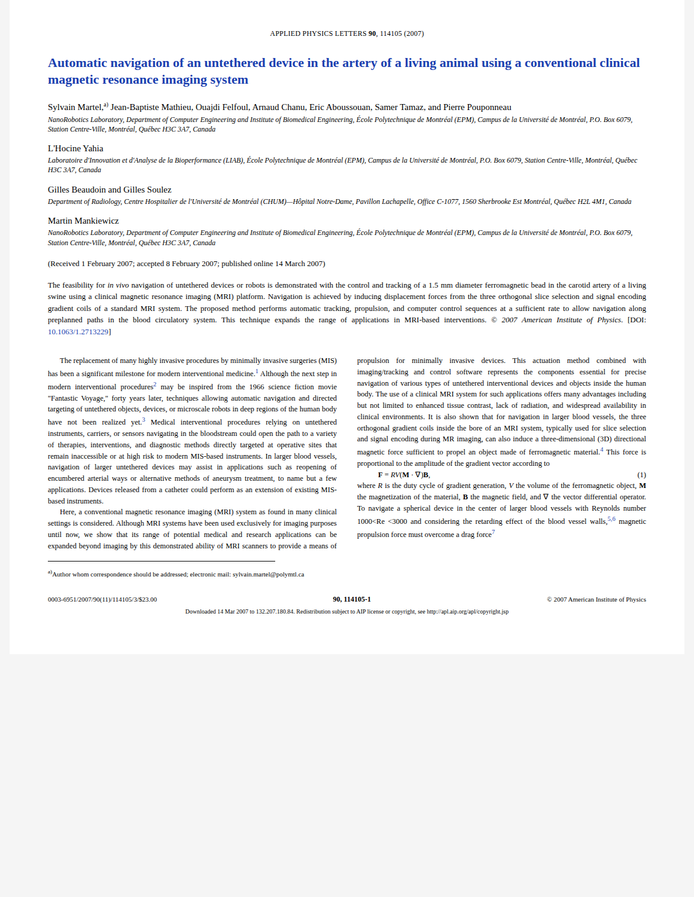APPLIED PHYSICS LETTERS 90, 114105 (2007)
Automatic navigation of an untethered device in the artery of a living animal using a conventional clinical magnetic resonance imaging system
Sylvain Martel,a) Jean-Baptiste Mathieu, Ouajdi Felfoul, Arnaud Chanu, Eric Aboussouan, Samer Tamaz, and Pierre Pouponneau
NanoRobotics Laboratory, Department of Computer Engineering and Institute of Biomedical Engineering, École Polytechnique de Montréal (EPM), Campus de la Université de Montréal, P.O. Box 6079, Station Centre-Ville, Montréal, Québec H3C 3A7, Canada
L'Hocine Yahia
Laboratoire d'Innovation et d'Analyse de la Bioperformance (LIAB), École Polytechnique de Montréal (EPM), Campus de la Université de Montréal, P.O. Box 6079, Station Centre-Ville, Montréal, Québec H3C 3A7, Canada
Gilles Beaudoin and Gilles Soulez
Department of Radiology, Centre Hospitalier de l'Université de Montréal (CHUM)—Hôpital Notre-Dame, Pavillon Lachapelle, Office C-1077, 1560 Sherbrooke Est Montréal, Québec H2L 4M1, Canada
Martin Mankiewicz
NanoRobotics Laboratory, Department of Computer Engineering and Institute of Biomedical Engineering, École Polytechnique de Montréal (EPM), Campus de la Université de Montréal, P.O. Box 6079, Station Centre-Ville, Montréal, Québec H3C 3A7, Canada
(Received 1 February 2007; accepted 8 February 2007; published online 14 March 2007)
The feasibility for in vivo navigation of untethered devices or robots is demonstrated with the control and tracking of a 1.5 mm diameter ferromagnetic bead in the carotid artery of a living swine using a clinical magnetic resonance imaging (MRI) platform. Navigation is achieved by inducing displacement forces from the three orthogonal slice selection and signal encoding gradient coils of a standard MRI system. The proposed method performs automatic tracking, propulsion, and computer control sequences at a sufficient rate to allow navigation along preplanned paths in the blood circulatory system. This technique expands the range of applications in MRI-based interventions. © 2007 American Institute of Physics. [DOI: 10.1063/1.2713229]
The replacement of many highly invasive procedures by minimally invasive surgeries (MIS) has been a significant milestone for modern interventional medicine.1 Although the next step in modern interventional procedures2 may be inspired from the 1966 science fiction movie "Fantastic Voyage," forty years later, techniques allowing automatic navigation and directed targeting of untethered objects, devices, or microscale robots in deep regions of the human body have not been realized yet.3 Medical interventional procedures relying on untethered instruments, carriers, or sensors navigating in the bloodstream could open the path to a variety of therapies, interventions, and diagnostic methods directly targeted at operative sites that remain inaccessible or at high risk to modern MIS-based instruments. In larger blood vessels, navigation of larger untethered devices may assist in applications such as reopening of encumbered arterial ways or alternative methods of aneurysm treatment, to name but a few applications. Devices released from a catheter could perform as an extension of existing MIS-based instruments.
Here, a conventional magnetic resonance imaging (MRI) system as found in many clinical settings is considered. Although MRI systems have been used exclusively for imaging purposes until now, we show that its range of potential medical and research applications can be expanded beyond imaging by this demonstrated ability of MRI scanners to provide a means of propulsion for minimally invasive devices. This actuation method combined with imaging/tracking and control software represents the components essential for precise navigation of various types of untethered interventional devices and objects inside the human body. The use of a clinical MRI system for such applications offers many advantages including but not limited to enhanced tissue contrast, lack of radiation, and widespread availability in clinical environments. It is also shown that for navigation in larger blood vessels, the three orthogonal gradient coils inside the bore of an MRI system, typically used for slice selection and signal encoding during MR imaging, can also induce a three-dimensional (3D) directional magnetic force sufficient to propel an object made of ferromagnetic material.4 This force is proportional to the amplitude of the gradient vector according to
(1) F = RV(M · ∇)B,
where R is the duty cycle of gradient generation, V the volume of the ferromagnetic object, M the magnetization of the material, B the magnetic field, and ∇ the vector differential operator. To navigate a spherical device in the center of larger blood vessels with Reynolds number 1000<Re <3000 and considering the retarding effect of the blood vessel walls,5,6 magnetic propulsion force must overcome a drag force7
a)Author whom correspondence should be addressed; electronic mail: sylvain.martel@polymtl.ca
0003-6951/2007/90(11)/114105/3/$23.00 90, 114105-1 © 2007 American Institute of Physics
Downloaded 14 Mar 2007 to 132.207.180.84. Redistribution subject to AIP license or copyright, see http://apl.aip.org/apl/copyright.jsp